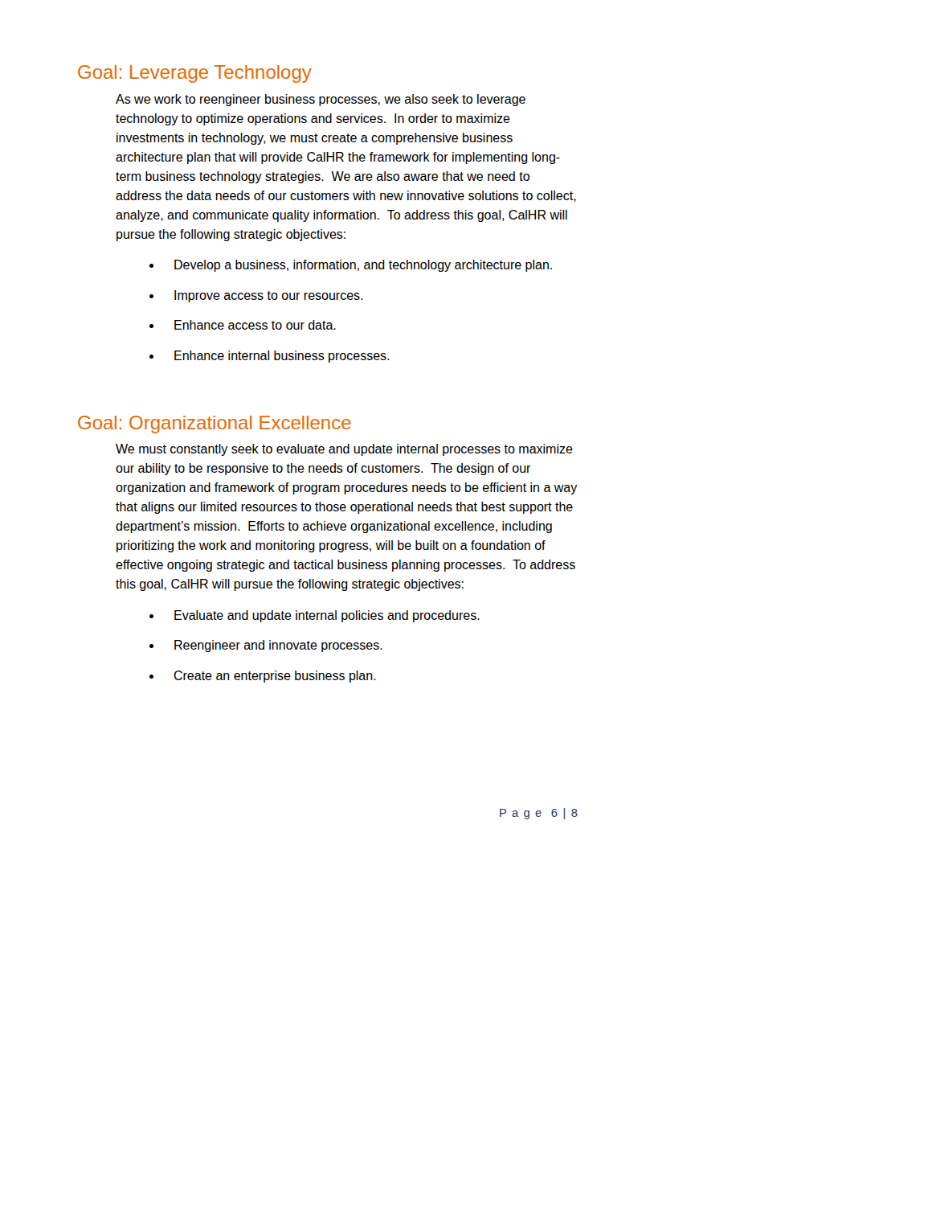Goal: Leverage Technology
As we work to reengineer business processes, we also seek to leverage technology to optimize operations and services. In order to maximize investments in technology, we must create a comprehensive business architecture plan that will provide CalHR the framework for implementing long-term business technology strategies. We are also aware that we need to address the data needs of our customers with new innovative solutions to collect, analyze, and communicate quality information. To address this goal, CalHR will pursue the following strategic objectives:
Develop a business, information, and technology architecture plan.
Improve access to our resources.
Enhance access to our data.
Enhance internal business processes.
Goal: Organizational Excellence
We must constantly seek to evaluate and update internal processes to maximize our ability to be responsive to the needs of customers. The design of our organization and framework of program procedures needs to be efficient in a way that aligns our limited resources to those operational needs that best support the department’s mission. Efforts to achieve organizational excellence, including prioritizing the work and monitoring progress, will be built on a foundation of effective ongoing strategic and tactical business planning processes. To address this goal, CalHR will pursue the following strategic objectives:
Evaluate and update internal policies and procedures.
Reengineer and innovate processes.
Create an enterprise business plan.
P a g e 6 | 8